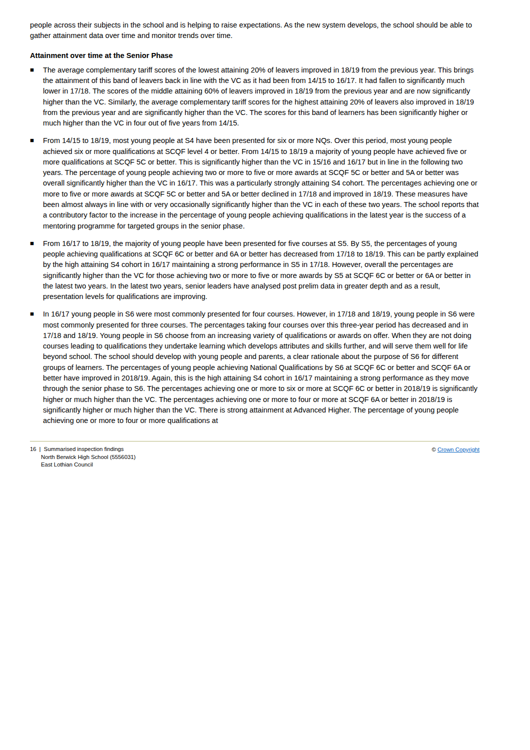people across their subjects in the school and is helping to raise expectations. As the new system develops, the school should be able to gather attainment data over time and monitor trends over time.
Attainment over time at the Senior Phase
The average complementary tariff scores of the lowest attaining 20% of leavers improved in 18/19 from the previous year. This brings the attainment of this band of leavers back in line with the VC as it had been from 14/15 to 16/17. It had fallen to significantly much lower in 17/18. The scores of the middle attaining 60% of leavers improved in 18/19 from the previous year and are now significantly higher than the VC. Similarly, the average complementary tariff scores for the highest attaining 20% of leavers also improved in 18/19 from the previous year and are significantly higher than the VC. The scores for this band of learners has been significantly higher or much higher than the VC in four out of five years from 14/15.
From 14/15 to 18/19, most young people at S4 have been presented for six or more NQs. Over this period, most young people achieved six or more qualifications at SCQF level 4 or better. From 14/15 to 18/19 a majority of young people have achieved five or more qualifications at SCQF 5C or better. This is significantly higher than the VC in 15/16 and 16/17 but in line in the following two years. The percentage of young people achieving two or more to five or more awards at SCQF 5C or better and 5A or better was overall significantly higher than the VC in 16/17. This was a particularly strongly attaining S4 cohort. The percentages achieving one or more to five or more awards at SCQF 5C or better and 5A or better declined in 17/18 and improved in 18/19. These measures have been almost always in line with or very occasionally significantly higher than the VC in each of these two years. The school reports that a contributory factor to the increase in the percentage of young people achieving qualifications in the latest year is the success of a mentoring programme for targeted groups in the senior phase.
From 16/17 to 18/19, the majority of young people have been presented for five courses at S5. By S5, the percentages of young people achieving qualifications at SCQF 6C or better and 6A or better has decreased from 17/18 to 18/19. This can be partly explained by the high attaining S4 cohort in 16/17 maintaining a strong performance in S5 in 17/18. However, overall the percentages are significantly higher than the VC for those achieving two or more to five or more awards by S5 at SCQF 6C or better or 6A or better in the latest two years. In the latest two years, senior leaders have analysed post prelim data in greater depth and as a result, presentation levels for qualifications are improving.
In 16/17 young people in S6 were most commonly presented for four courses. However, in 17/18 and 18/19, young people in S6 were most commonly presented for three courses. The percentages taking four courses over this three-year period has decreased and in 17/18 and 18/19. Young people in S6 choose from an increasing variety of qualifications or awards on offer. When they are not doing courses leading to qualifications they undertake learning which develops attributes and skills further, and will serve them well for life beyond school. The school should develop with young people and parents, a clear rationale about the purpose of S6 for different groups of learners. The percentages of young people achieving National Qualifications by S6 at SCQF 6C or better and SCQF 6A or better have improved in 2018/19. Again, this is the high attaining S4 cohort in 16/17 maintaining a strong performance as they move through the senior phase to S6. The percentages achieving one or more to six or more at SCQF 6C or better in 2018/19 is significantly higher or much higher than the VC. The percentages achieving one or more to four or more at SCQF 6A or better in 2018/19 is significantly higher or much higher than the VC. There is strong attainment at Advanced Higher. The percentage of young people achieving one or more to four or more qualifications at
16| Summarised inspection findings
North Berwick High School (5556031)
East Lothian Council
© Crown Copyright